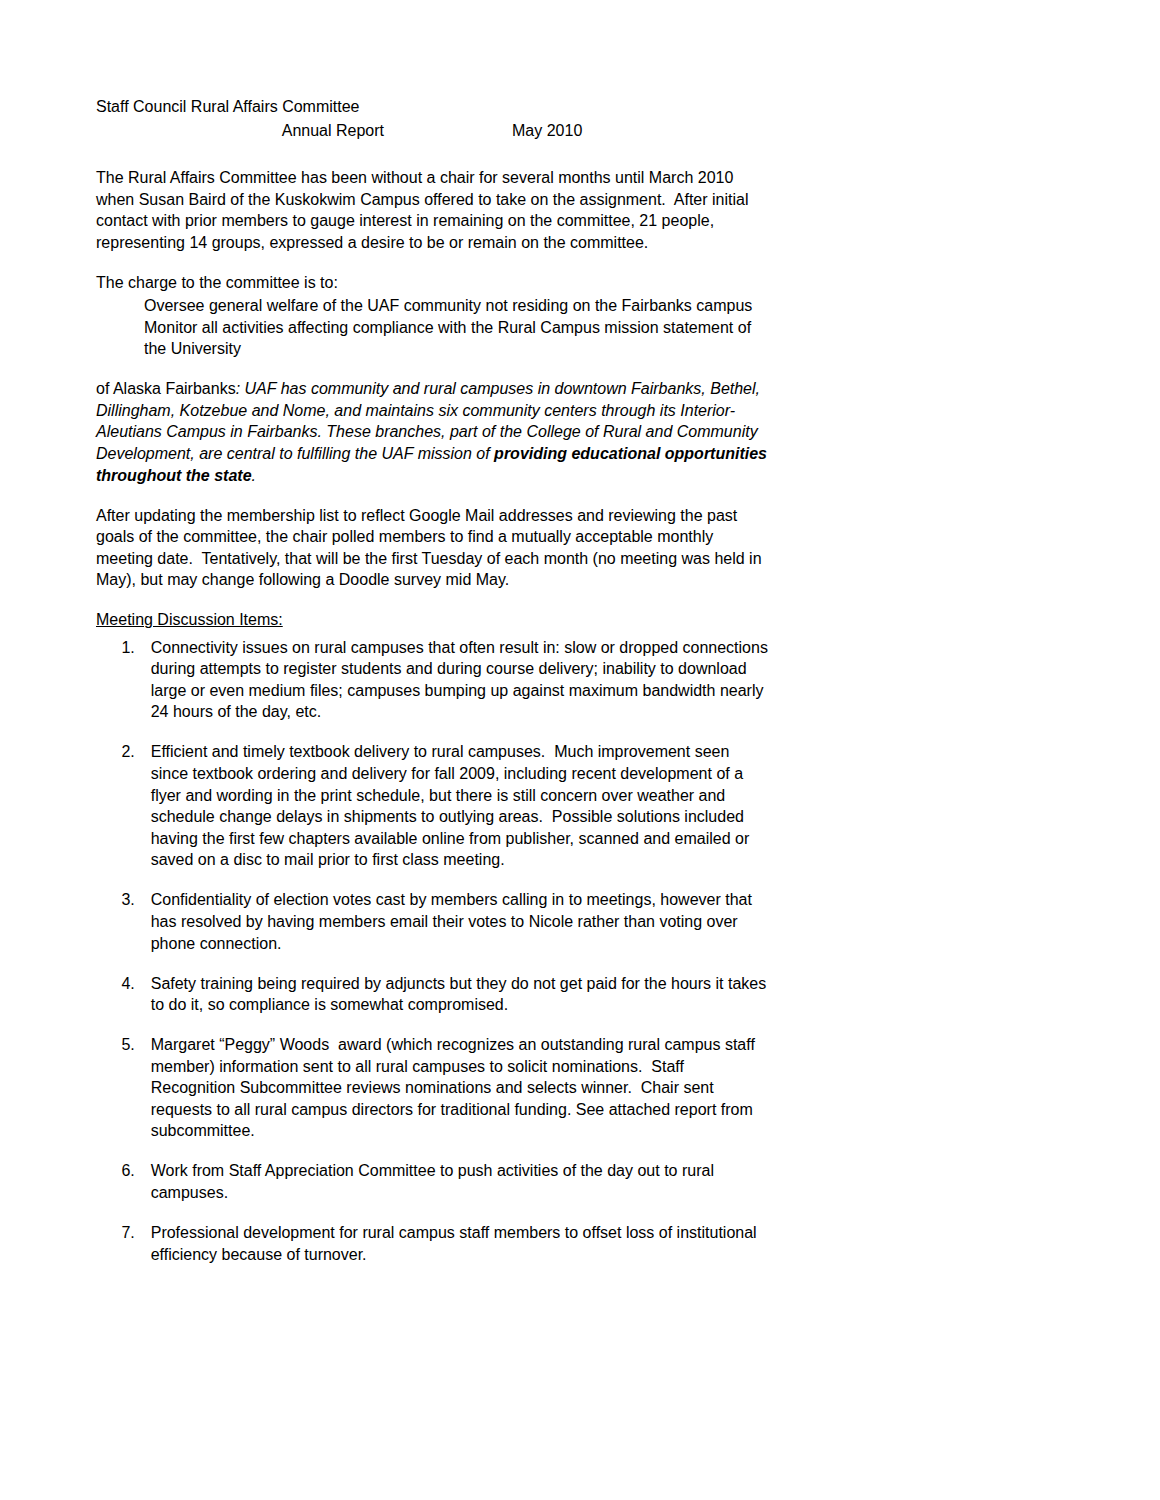Staff Council Rural Affairs Committee
Annual Report May 2010
The Rural Affairs Committee has been without a chair for several months until March 2010 when Susan Baird of the Kuskokwim Campus offered to take on the assignment. After initial contact with prior members to gauge interest in remaining on the committee, 21 people, representing 14 groups, expressed a desire to be or remain on the committee.
The charge to the committee is to:
Oversee general welfare of the UAF community not residing on the Fairbanks campus
Monitor all activities affecting compliance with the Rural Campus mission statement of the University
of Alaska Fairbanks: UAF has community and rural campuses in downtown Fairbanks, Bethel, Dillingham, Kotzebue and Nome, and maintains six community centers through its Interior-Aleutians Campus in Fairbanks. These branches, part of the College of Rural and Community Development, are central to fulfilling the UAF mission of providing educational opportunities throughout the state.
After updating the membership list to reflect Google Mail addresses and reviewing the past goals of the committee, the chair polled members to find a mutually acceptable monthly meeting date. Tentatively, that will be the first Tuesday of each month (no meeting was held in May), but may change following a Doodle survey mid May.
Meeting Discussion Items:
Connectivity issues on rural campuses that often result in: slow or dropped connections during attempts to register students and during course delivery; inability to download large or even medium files; campuses bumping up against maximum bandwidth nearly 24 hours of the day, etc.
Efficient and timely textbook delivery to rural campuses. Much improvement seen since textbook ordering and delivery for fall 2009, including recent development of a flyer and wording in the print schedule, but there is still concern over weather and schedule change delays in shipments to outlying areas. Possible solutions included having the first few chapters available online from publisher, scanned and emailed or saved on a disc to mail prior to first class meeting.
Confidentiality of election votes cast by members calling in to meetings, however that has resolved by having members email their votes to Nicole rather than voting over phone connection.
Safety training being required by adjuncts but they do not get paid for the hours it takes to do it, so compliance is somewhat compromised.
Margaret “Peggy” Woods award (which recognizes an outstanding rural campus staff member) information sent to all rural campuses to solicit nominations. Staff Recognition Subcommittee reviews nominations and selects winner. Chair sent requests to all rural campus directors for traditional funding. See attached report from subcommittee.
Work from Staff Appreciation Committee to push activities of the day out to rural campuses.
Professional development for rural campus staff members to offset loss of institutional efficiency because of turnover.